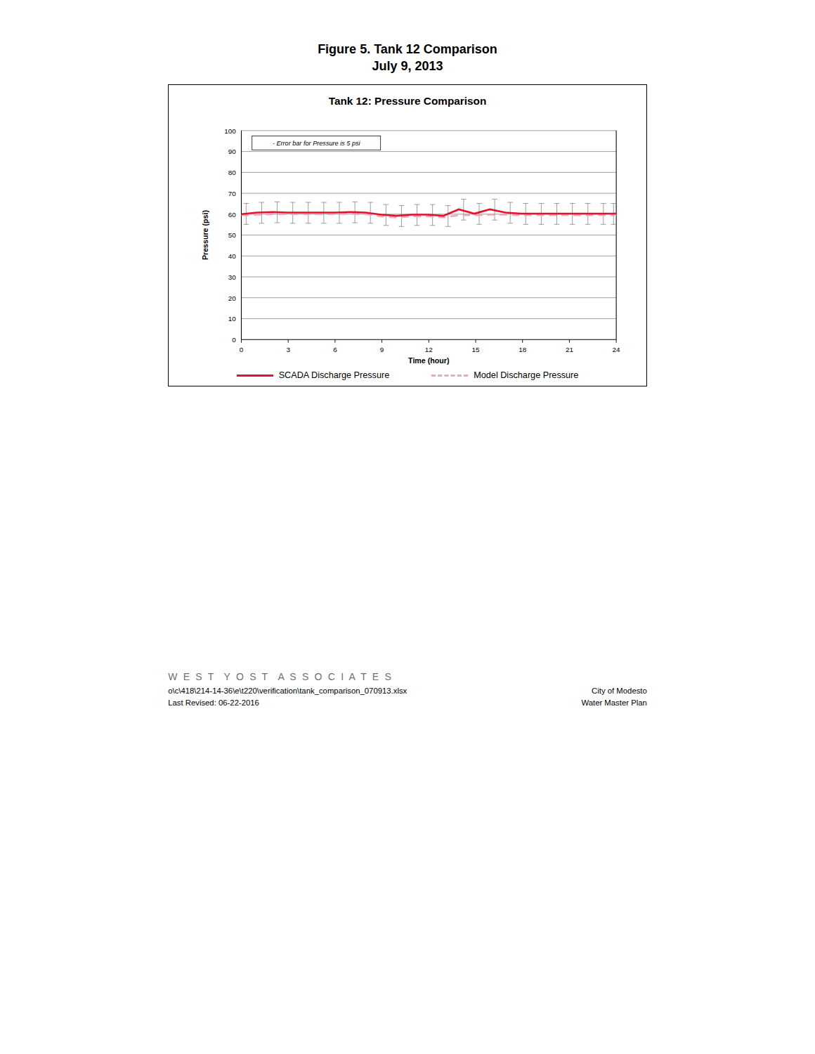Figure 5. Tank 12 Comparison
July 9, 2013
Tank 12: Pressure Comparison
100 90 80 70 60 50 40 30 20 10 0 Pressure (psi) 0 3 6 9 12 15 18 21 24 Time (hour) - Error bar for Pressure is 5 psi
SCADA Discharge Pressure
Model Discharge Pressure
W E S T Y O S T A S S O C I A T E S
o\c\418\214-14-36\e\t220\verification\tank_comparison_070913.xlsx
Last Revised: 06-22-2016
City of Modesto
Water Master Plan